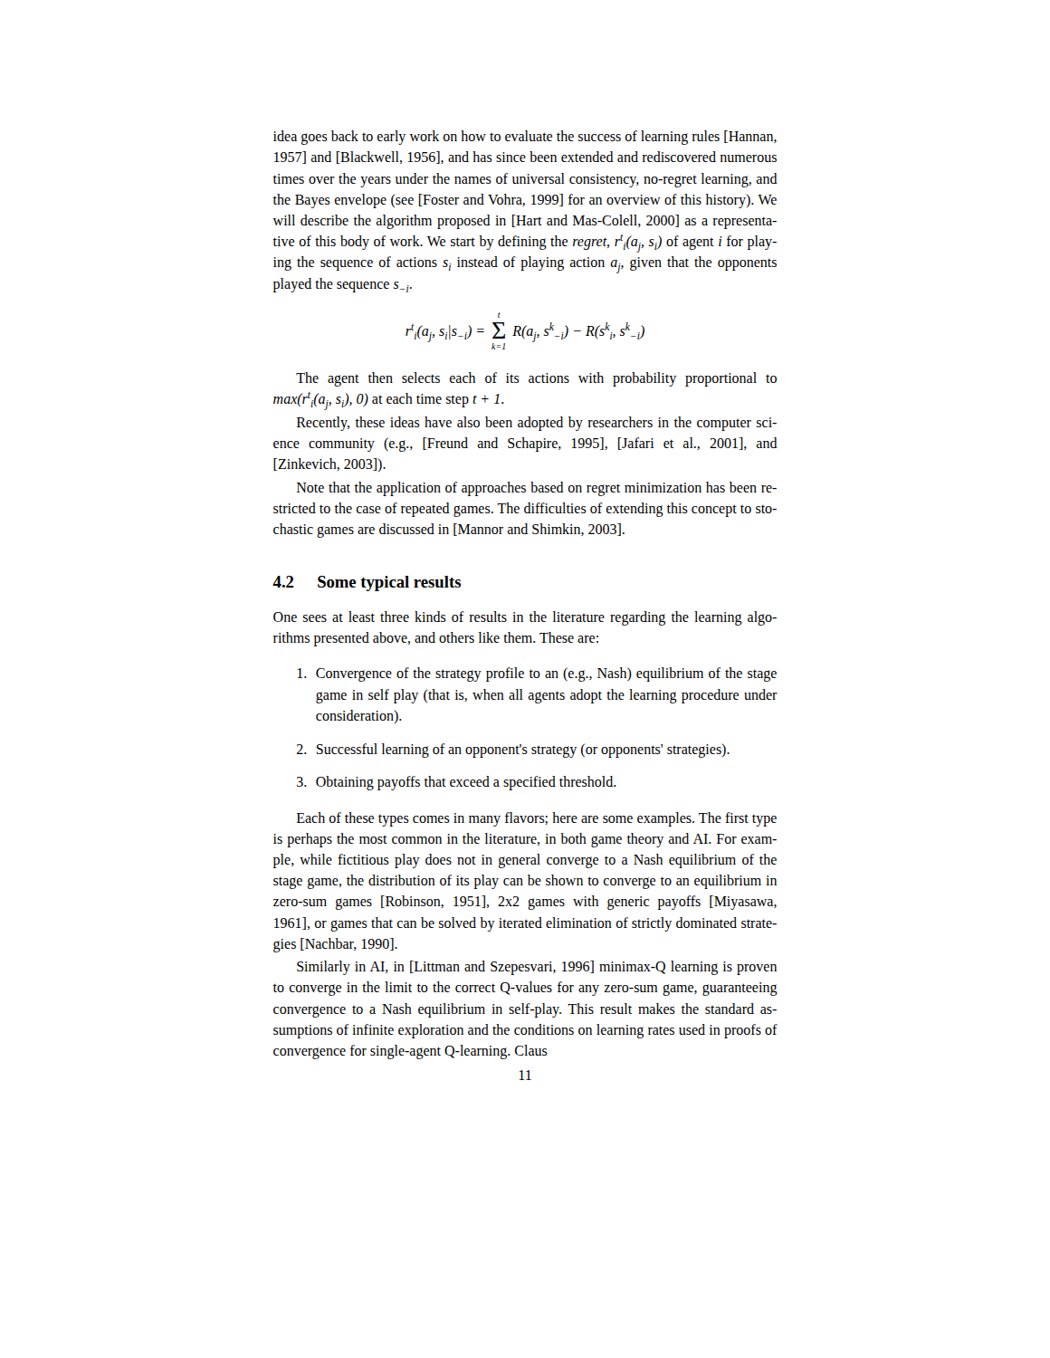idea goes back to early work on how to evaluate the success of learning rules [Hannan, 1957] and [Blackwell, 1956], and has since been extended and rediscovered numerous times over the years under the names of universal consistency, no-regret learning, and the Bayes envelope (see [Foster and Vohra, 1999] for an overview of this history). We will describe the algorithm proposed in [Hart and Mas-Colell, 2000] as a representative of this body of work. We start by defining the regret, rti(aj, si) of agent i for playing the sequence of actions si instead of playing action aj, given that the opponents played the sequence s−i.
rti(aj, si|s−i) = t Σ k=1 R(aj, sk−i) − R(ski, sk−i)
The agent then selects each of its actions with probability proportional to max(rti(aj, si), 0) at each time step t + 1.
Recently, these ideas have also been adopted by researchers in the computer science community (e.g., [Freund and Schapire, 1995], [Jafari et al., 2001], and [Zinkevich, 2003]).
Note that the application of approaches based on regret minimization has been restricted to the case of repeated games. The difficulties of extending this concept to stochastic games are discussed in [Mannor and Shimkin, 2003].
4.2 Some typical results
One sees at least three kinds of results in the literature regarding the learning algorithms presented above, and others like them. These are:
Convergence of the strategy profile to an (e.g., Nash) equilibrium of the stage game in self play (that is, when all agents adopt the learning procedure under consideration).
Successful learning of an opponent's strategy (or opponents' strategies).
Obtaining payoffs that exceed a specified threshold.
Each of these types comes in many flavors; here are some examples. The first type is perhaps the most common in the literature, in both game theory and AI. For example, while fictitious play does not in general converge to a Nash equilibrium of the stage game, the distribution of its play can be shown to converge to an equilibrium in zero-sum games [Robinson, 1951], 2x2 games with generic payoffs [Miyasawa, 1961], or games that can be solved by iterated elimination of strictly dominated strategies [Nachbar, 1990].
Similarly in AI, in [Littman and Szepesvari, 1996] minimax-Q learning is proven to converge in the limit to the correct Q-values for any zero-sum game, guaranteeing convergence to a Nash equilibrium in self-play. This result makes the standard assumptions of infinite exploration and the conditions on learning rates used in proofs of convergence for single-agent Q-learning. Claus
11